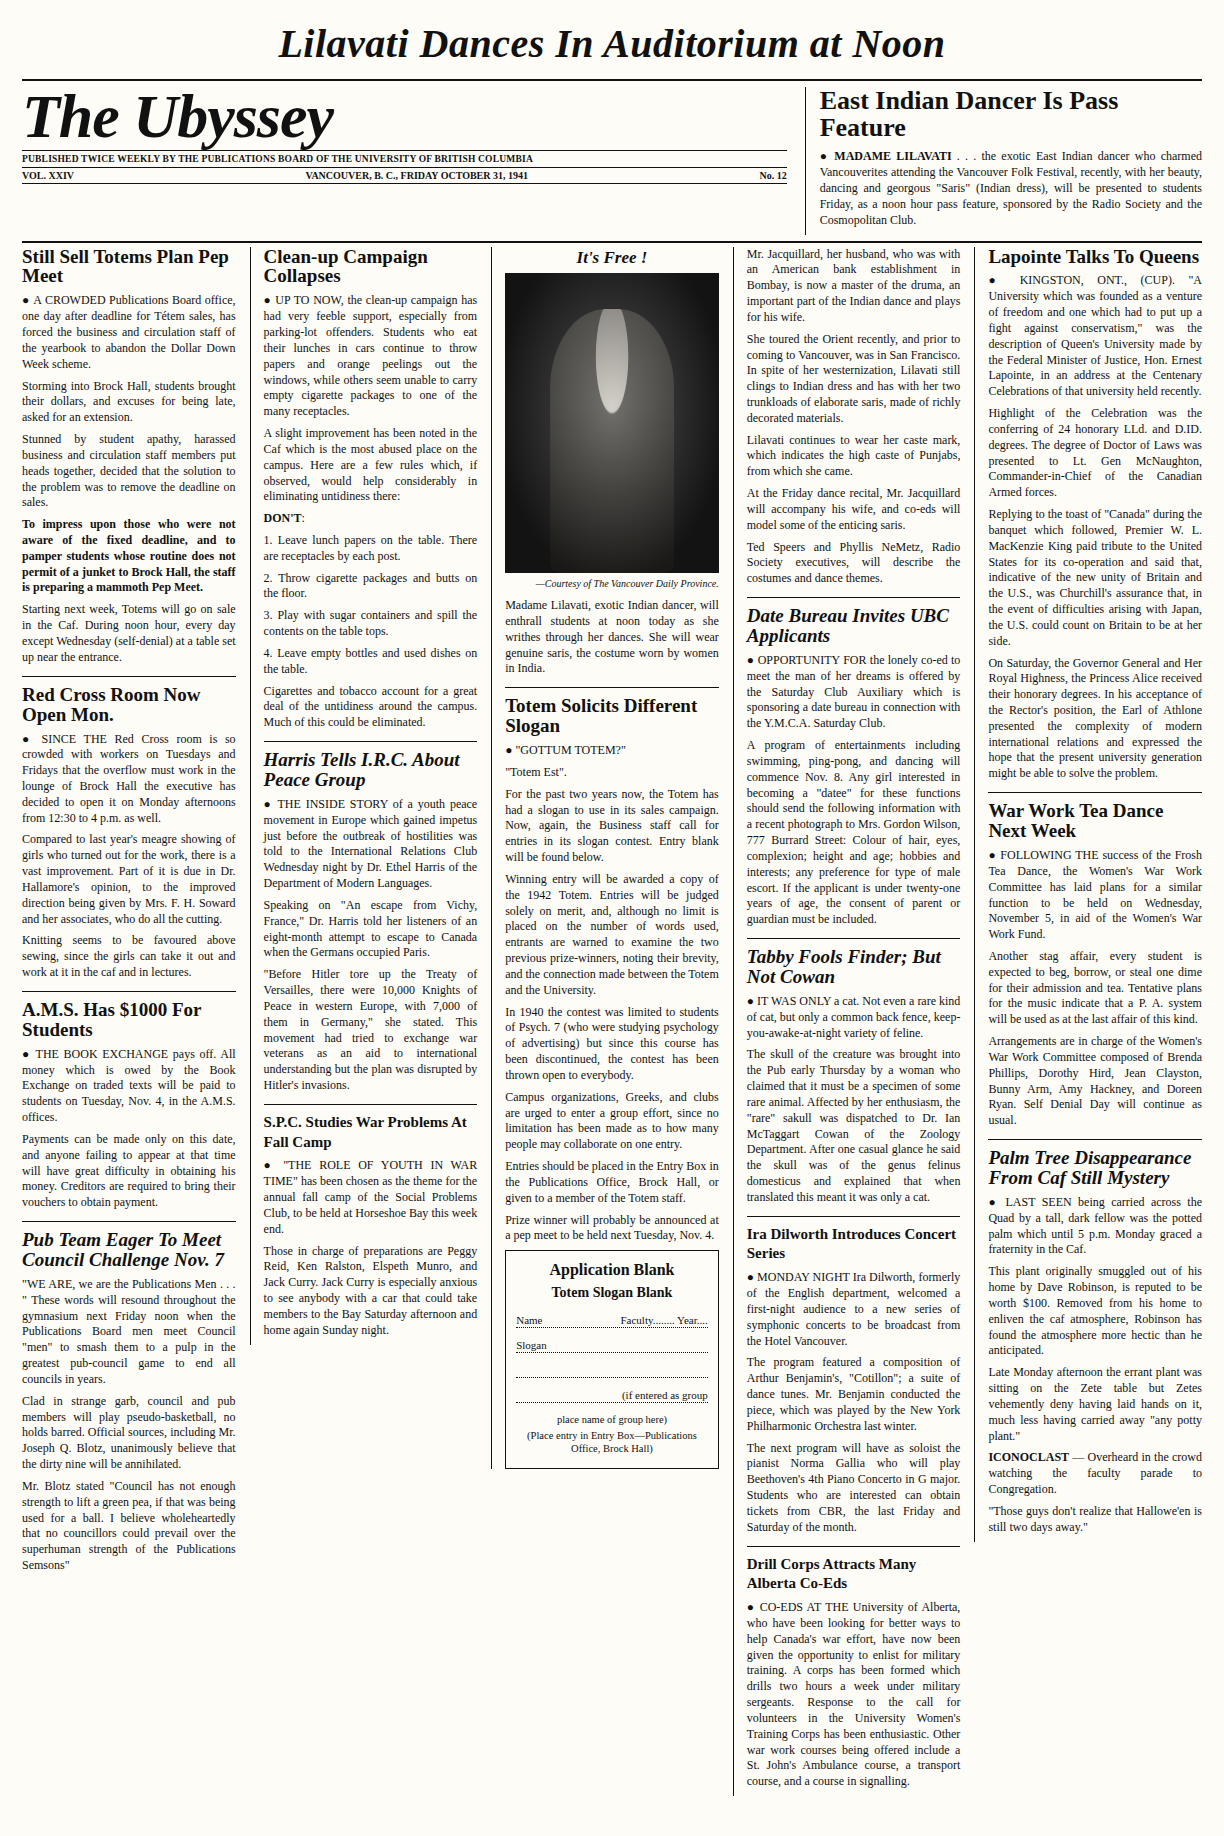Lilavati Dances In Auditorium at Noon
The Ubyssey
Published twice weekly by the Publications Board of the University of British Columbia
VOL. XXIV VANCOUVER, B. C., FRIDAY OCTOBER 31, 1941 No. 12
East Indian Dancer Is Pass Feature
MADAME LILAVATI . . . the exotic East Indian dancer who charmed Vancouverites attending the Vancouver Folk Festival, recently, with her beauty, dancing and georgous "Saris" (Indian dress), will be presented to students Friday, as a noon hour pass feature, sponsored by the Radio Society and the Cosmopolitan Club.
Still Sell Totems Plan Pep Meet
A CROWDED Publications Board office, one day after deadline for Tétem sales, has forced the business and circulation staff of the yearbook to abandon the Dollar Down Week scheme.
Storming into Brock Hall, students brought their dollars, and excuses for being late, asked for an extension.
Stunned by student apathy, harassed business and circulation staff members put heads together, decided that the solution to the problem was to remove the deadline on sales.
To impress upon those who were not aware of the fixed deadline, and to pamper students whose routine does not permit of a junket to Brock Hall, the staff is preparing a mammoth Pep Meet.
Starting next week, Totems will go on sale in the Caf. During noon hour, every day except Wednesday (self-denial) at a table set up near the entrance.
Red Cross Room Now Open Mon.
SINCE THE Red Cross room is so crowded with workers on Tuesdays and Fridays that the overflow must work in the lounge of Brock Hall the executive has decided to open it on Monday afternoons from 12:30 to 4 p.m. as well.
Compared to last year's meagre showing of girls who turned out for the work, there is a vast improvement. Part of it is due in Dr. Hallamore's opinion, to the improved direction being given by Mrs. F. H. Soward and her associates, who do all the cutting.
Knitting seems to be favoured above sewing, since the girls can take it out and work at it in the caf and in lectures.
A.M.S. Has $1000 For Students
THE BOOK EXCHANGE pays off. All money which is owed by the Book Exchange on traded texts will be paid to students on Tuesday, Nov. 4, in the A.M.S. offices.
Payments can be made only on this date, and anyone failing to appear at that time will have great difficulty in obtaining his money. Creditors are required to bring their vouchers to obtain payment.
Pub Team Eager To Meet Council Challenge Nov. 7
"WE ARE, we are the Publications Men . . . " These words will resound throughout the gymnasium next Friday noon when the Publications Board men meet Council "men" to smash them to a pulp in the greatest pub-council game to end all councils in years.
Clad in strange garb, council and pub members will play pseudo-basketball, no holds barred. Official sources, including Mr. Joseph Q. Blotz, unanimously believe that the dirty nine will be annihilated.
Mr. Blotz stated "Council has not enough strength to lift a green pea, if that was being used for a ball. I believe wholeheartedly that no councillors could prevail over the superhuman strength of the Publications Semsons"
Clean-up Campaign Collapses
UP TO NOW, the clean-up campaign has had very feeble support, especially from parking-lot offenders. Students who eat their lunches in cars continue to throw papers and orange peelings out the windows, while others seem unable to carry empty cigarette packages to one of the many receptacles.
A slight improvement has been noted in the Caf which is the most abused place on the campus. Here are a few rules which, if observed, would help considerably in eliminating untidiness there:
DON'T:
1. Leave lunch papers on the table. There are receptacles by each post.
2. Throw cigarette packages and butts on the floor.
3. Play with sugar containers and spill the contents on the table tops.
4. Leave empty bottles and used dishes on the table.
Cigarettes and tobacco account for a great deal of the untidiness around the campus. Much of this could be eliminated.
Harris Tells I.R.C. About Peace Group
THE INSIDE STORY of a youth peace movement in Europe which gained impetus just before the outbreak of hostilities was told to the International Relations Club Wednesday night by Dr. Ethel Harris of the Department of Modern Languages.
Speaking on "An escape from Vichy, France," Dr. Harris told her listeners of an eight-month attempt to escape to Canada when the Germans occupied Paris.
"Before Hitler tore up the Treaty of Versailles, there were 10,000 Knights of Peace in western Europe, with 7,000 of them in Germany," she stated. This movement had tried to exchange war veterans as an aid to international understanding but the plan was disrupted by Hitler's invasions.
S.P.C. Studies War Problems At Fall Camp
"THE ROLE OF YOUTH IN WAR TIME" has been chosen as the theme for the annual fall camp of the Social Problems Club, to be held at Horseshoe Bay this week end.
Those in charge of preparations are Peggy Reid, Ken Ralston, Elspeth Munro, and Jack Curry. Jack Curry is especially anxious to see anybody with a car that could take members to the Bay Saturday afternoon and home again Sunday night.
It's Free !
—Courtesy of The Vancouver Daily Province.
Madame Lilavati, exotic Indian dancer, will enthrall students at noon today as she writhes through her dances. She will wear genuine saris, the costume worn by women in India.
Totem Solicits Different Slogan
"GOTTUM TOTEM?"
"Totem Est".
For the past two years now, the Totem has had a slogan to use in its sales campaign. Now, again, the Business staff call for entries in its slogan contest. Entry blank will be found below.
Winning entry will be awarded a copy of the 1942 Totem. Entries will be judged solely on merit, and, although no limit is placed on the number of words used, entrants are warned to examine the two previous prize-winners, noting their brevity, and the connection made between the Totem and the University.
In 1940 the contest was limited to students of Psych. 7 (who were studying psychology of advertising) but since this course has been discontinued, the contest has been thrown open to everybody.
Campus organizations, Greeks, and clubs are urged to enter a group effort, since no limitation has been made as to how many people may collaborate on one entry.
Entries should be placed in the Entry Box in the Publications Office, Brock Hall, or given to a member of the Totem staff.
Prize winner will probably be announced at a pep meet to be held next Tuesday, Nov. 4.
Application Blank
Totem Slogan Blank
Name Faculty........ Year....
Slogan
(if entered as group
place name of group here)
(Place entry in Entry Box—Publications Office, Brock Hall)
Mr. Jacquillard, her husband, who was with an American bank establishment in Bombay, is now a master of the druma, an important part of the Indian dance and plays for his wife.
She toured the Orient recently, and prior to coming to Vancouver, was in San Francisco. In spite of her westernization, Lilavati still clings to Indian dress and has with her two trunkloads of elaborate saris, made of richly decorated materials.
Lilavati continues to wear her caste mark, which indicates the high caste of Punjabs, from which she came.
At the Friday dance recital, Mr. Jacquillard will accompany his wife, and co-eds will model some of the enticing saris.
Ted Speers and Phyllis NeMetz, Radio Society executives, will describe the costumes and dance themes.
Date Bureau Invites UBC Applicants
OPPORTUNITY FOR the lonely co-ed to meet the man of her dreams is offered by the Saturday Club Auxiliary which is sponsoring a date bureau in connection with the Y.M.C.A. Saturday Club.
A program of entertainments including swimming, ping-pong, and dancing will commence Nov. 8. Any girl interested in becoming a "datee" for these functions should send the following information with a recent photograph to Mrs. Gordon Wilson, 777 Burrard Street: Colour of hair, eyes, complexion; height and age; hobbies and interests; any preference for type of male escort. If the applicant is under twenty-one years of age, the consent of parent or guardian must be included.
Tabby Fools Finder; But Not Cowan
IT WAS ONLY a cat. Not even a rare kind of cat, but only a common back fence, keep-you-awake-at-night variety of feline.
The skull of the creature was brought into the Pub early Thursday by a woman who claimed that it must be a specimen of some rare animal. Affected by her enthusiasm, the "rare" sakull was dispatched to Dr. Ian McTaggart Cowan of the Zoology Department. After one casual glance he said the skull was of the genus felinus domesticus and explained that when translated this meant it was only a cat.
Ira Dilworth Introduces Concert Series
MONDAY NIGHT Ira Dilworth, formerly of the English department, welcomed a first-night audience to a new series of symphonic concerts to be broadcast from the Hotel Vancouver.
The program featured a composition of Arthur Benjamin's, "Cotillon"; a suite of dance tunes. Mr. Benjamin conducted the piece, which was played by the New York Philharmonic Orchestra last winter.
The next program will have as soloist the pianist Norma Gallia who will play Beethoven's 4th Piano Concerto in G major. Students who are interested can obtain tickets from CBR, the last Friday and Saturday of the month.
Drill Corps Attracts Many Alberta Co-Eds
CO-EDS AT THE University of Alberta, who have been looking for better ways to help Canada's war effort, have now been given the opportunity to enlist for military training. A corps has been formed which drills two hours a week under military sergeants. Response to the call for volunteers in the University Women's Training Corps has been enthusiastic. Other war work courses being offered include a St. John's Ambulance course, a transport course, and a course in signalling.
Lapointe Talks To Queens
KINGSTON, ONT., (CUP). "A University which was founded as a venture of freedom and one which had to put up a fight against conservatism," was the description of Queen's University made by the Federal Minister of Justice, Hon. Ernest Lapointe, in an address at the Centenary Celebrations of that university held recently.
Highlight of the Celebration was the conferring of 24 honorary LLd. and D.ID. degrees. The degree of Doctor of Laws was presented to Lt. Gen McNaughton, Commander-in-Chief of the Canadian Armed forces.
Replying to the toast of "Canada" during the banquet which followed, Premier W. L. MacKenzie King paid tribute to the United States for its co-operation and said that, indicative of the new unity of Britain and the U.S., was Churchill's assurance that, in the event of difficulties arising with Japan, the U.S. could count on Britain to be at her side.
On Saturday, the Governor General and Her Royal Highness, the Princess Alice received their honorary degrees. In his acceptance of the Rector's position, the Earl of Athlone presented the complexity of modern international relations and expressed the hope that the present university generation might be able to solve the problem.
War Work Tea Dance Next Week
FOLLOWING THE success of the Frosh Tea Dance, the Women's War Work Committee has laid plans for a similar function to be held on Wednesday, November 5, in aid of the Women's War Work Fund.
Another stag affair, every student is expected to beg, borrow, or steal one dime for their admission and tea. Tentative plans for the music indicate that a P. A. system will be used as at the last affair of this kind.
Arrangements are in charge of the Women's War Work Committee composed of Brenda Phillips, Dorothy Hird, Jean Clayston, Bunny Arm, Amy Hackney, and Doreen Ryan. Self Denial Day will continue as usual.
Palm Tree Disappearance From Caf Still Mystery
LAST SEEN being carried across the Quad by a tall, dark fellow was the potted palm which until 5 p.m. Monday graced a fraternity in the Caf.
This plant originally smuggled out of his home by Dave Robinson, is reputed to be worth $100. Removed from his home to enliven the caf atmosphere, Robinson has found the atmosphere more hectic than he anticipated.
Late Monday afternoon the errant plant was sitting on the Zete table but Zetes vehemently deny having laid hands on it, much less having carried away "any potty plant."
ICONOCLAST — Overheard in the crowd watching the faculty parade to Congregation.
"Those guys don't realize that Hallowe'en is still two days away."